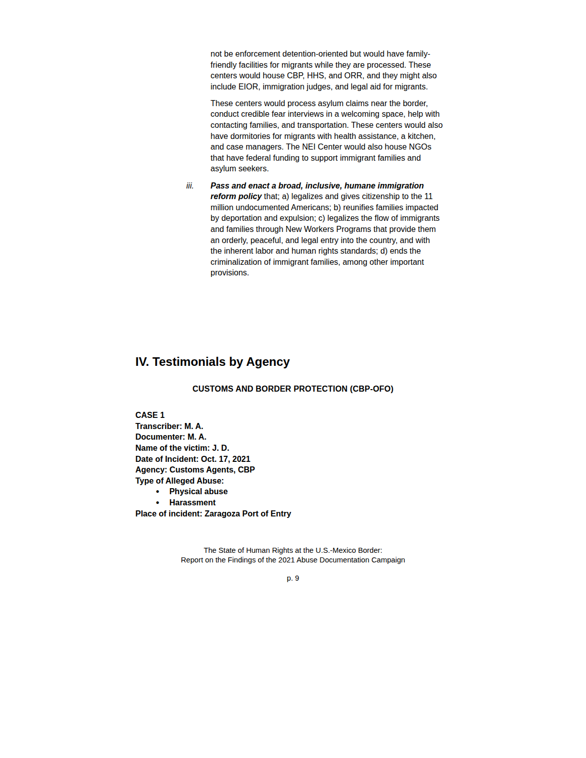not be enforcement detention-oriented but would have family-friendly facilities for migrants while they are processed. These centers would house CBP, HHS, and ORR, and they might also include EIOR, immigration judges, and legal aid for migrants.
These centers would process asylum claims near the border, conduct credible fear interviews in a welcoming space, help with contacting families, and transportation. These centers would also have dormitories for migrants with health assistance, a kitchen, and case managers. The NEI Center would also house NGOs that have federal funding to support immigrant families and asylum seekers.
iii.
Pass and enact a broad, inclusive, humane immigration reform policy that; a) legalizes and gives citizenship to the 11 million undocumented Americans; b) reunifies families impacted by deportation and expulsion; c) legalizes the flow of immigrants and families through New Workers Programs that provide them an orderly, peaceful, and legal entry into the country, and with the inherent labor and human rights standards; d) ends the criminalization of immigrant families, among other important provisions.
IV. Testimonials by Agency
CUSTOMS AND BORDER PROTECTION (CBP-OFO)
CASE 1
Transcriber: M. A.
Documenter: M. A.
Name of the victim: J. D.
Date of Incident: Oct. 17, 2021
Agency: Customs Agents, CBP
Type of Alleged Abuse:
Physical abuse
Harassment
Place of incident: Zaragoza Port of Entry
The State of Human Rights at the U.S.-Mexico Border:
Report on the Findings of the 2021 Abuse Documentation Campaign
p. 9